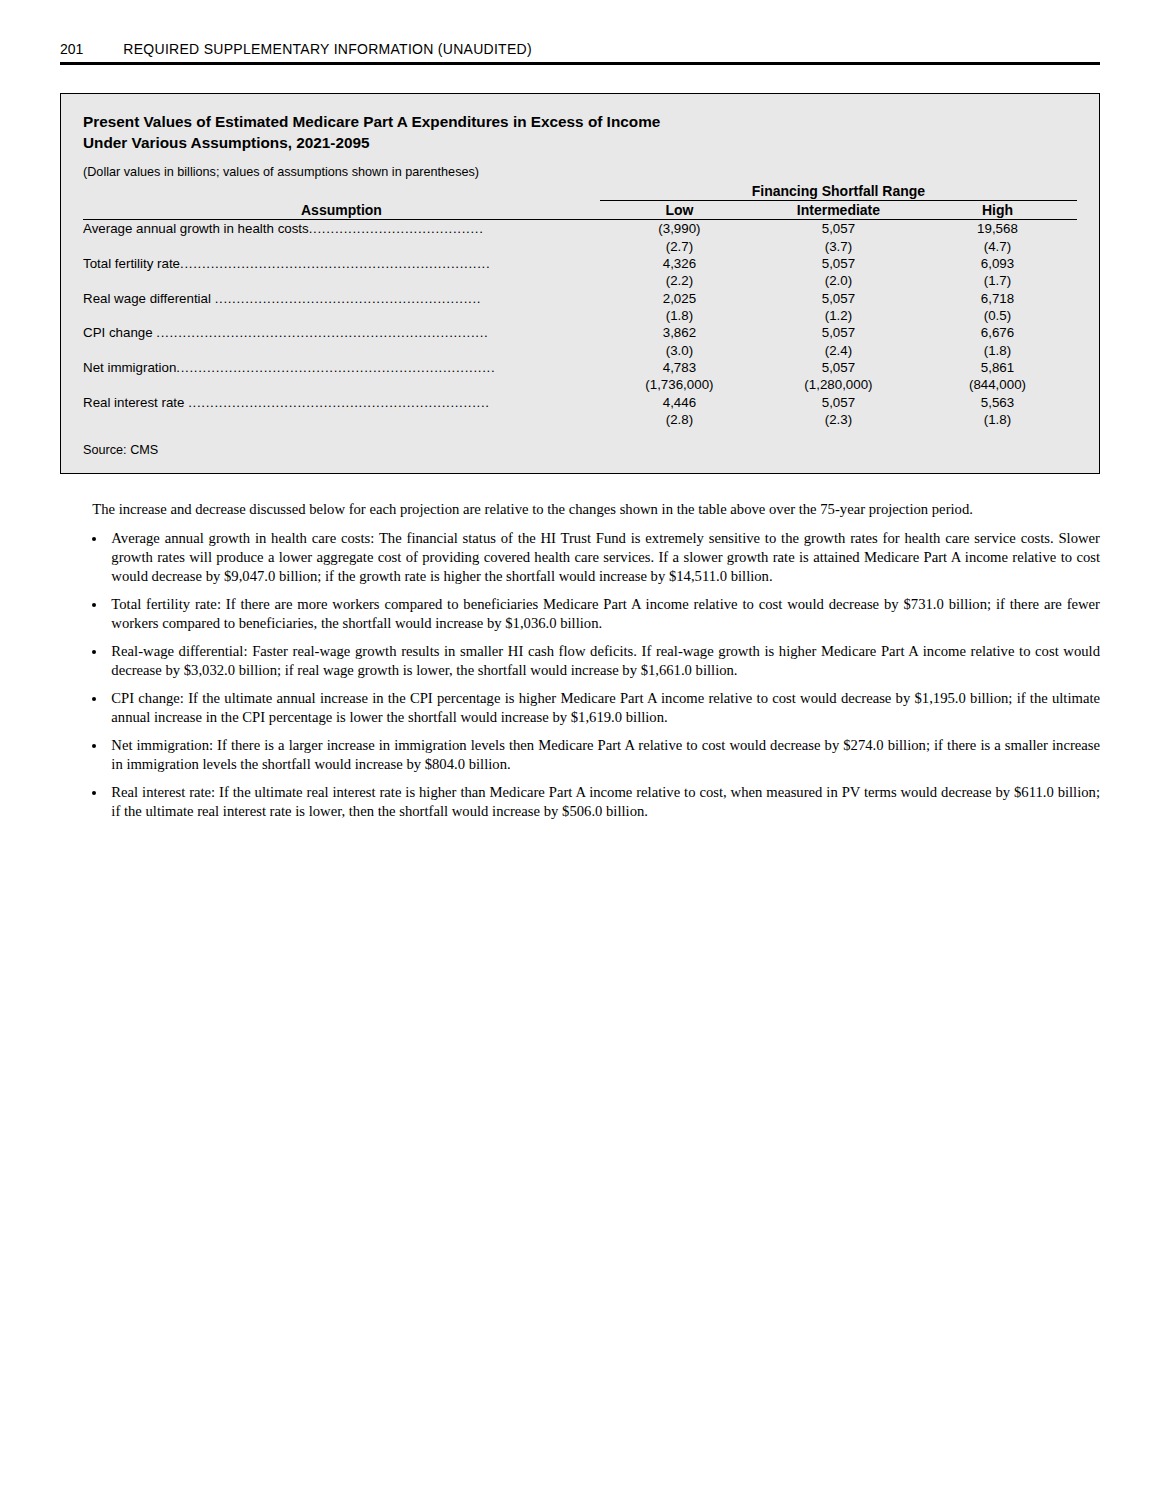201 REQUIRED SUPPLEMENTARY INFORMATION (UNAUDITED)
Present Values of Estimated Medicare Part A Expenditures in Excess of Income
Under Various Assumptions, 2021-2095
(Dollar values in billions; values of assumptions shown in parentheses)
| | Financing Shortfall Range |
| Assumption | Low | Intermediate | High |
| Average annual growth in health costs ........................................ | (3,990) | 5,057 | 19,568 |
| | (2.7) | (3.7) | (4.7) |
| Total fertility rate ....................................................................... | 4,326 | 5,057 | 6,093 |
| | (2.2) | (2.0) | (1.7) |
| Real wage differential ............................................................. | 2,025 | 5,057 | 6,718 |
| | (1.8) | (1.2) | (0.5) |
| CPI change ............................................................................ | 3,862 | 5,057 | 6,676 |
| | (3.0) | (2.4) | (1.8) |
| Net immigration ......................................................................... | 4,783 | 5,057 | 5,861 |
| | (1,736,000) | (1,280,000) | (844,000) |
| Real interest rate ..................................................................... | 4,446 | 5,057 | 5,563 |
| | (2.8) | (2.3) | (1.8) |
Source: CMS
The increase and decrease discussed below for each projection are relative to the changes shown in the table above over the 75-year projection period.
Average annual growth in health care costs: The financial status of the HI Trust Fund is extremely sensitive to the growth rates for health care service costs. Slower growth rates will produce a lower aggregate cost of providing covered health care services. If a slower growth rate is attained Medicare Part A income relative to cost would decrease by $9,047.0 billion; if the growth rate is higher the shortfall would increase by $14,511.0 billion.
Total fertility rate: If there are more workers compared to beneficiaries Medicare Part A income relative to cost would decrease by $731.0 billion; if there are fewer workers compared to beneficiaries, the shortfall would increase by $1,036.0 billion.
Real-wage differential: Faster real-wage growth results in smaller HI cash flow deficits. If real-wage growth is higher Medicare Part A income relative to cost would decrease by $3,032.0 billion; if real wage growth is lower, the shortfall would increase by $1,661.0 billion.
CPI change: If the ultimate annual increase in the CPI percentage is higher Medicare Part A income relative to cost would decrease by $1,195.0 billion; if the ultimate annual increase in the CPI percentage is lower the shortfall would increase by $1,619.0 billion.
Net immigration: If there is a larger increase in immigration levels then Medicare Part A relative to cost would decrease by $274.0 billion; if there is a smaller increase in immigration levels the shortfall would increase by $804.0 billion.
Real interest rate: If the ultimate real interest rate is higher than Medicare Part A income relative to cost, when measured in PV terms would decrease by $611.0 billion; if the ultimate real interest rate is lower, then the shortfall would increase by $506.0 billion.